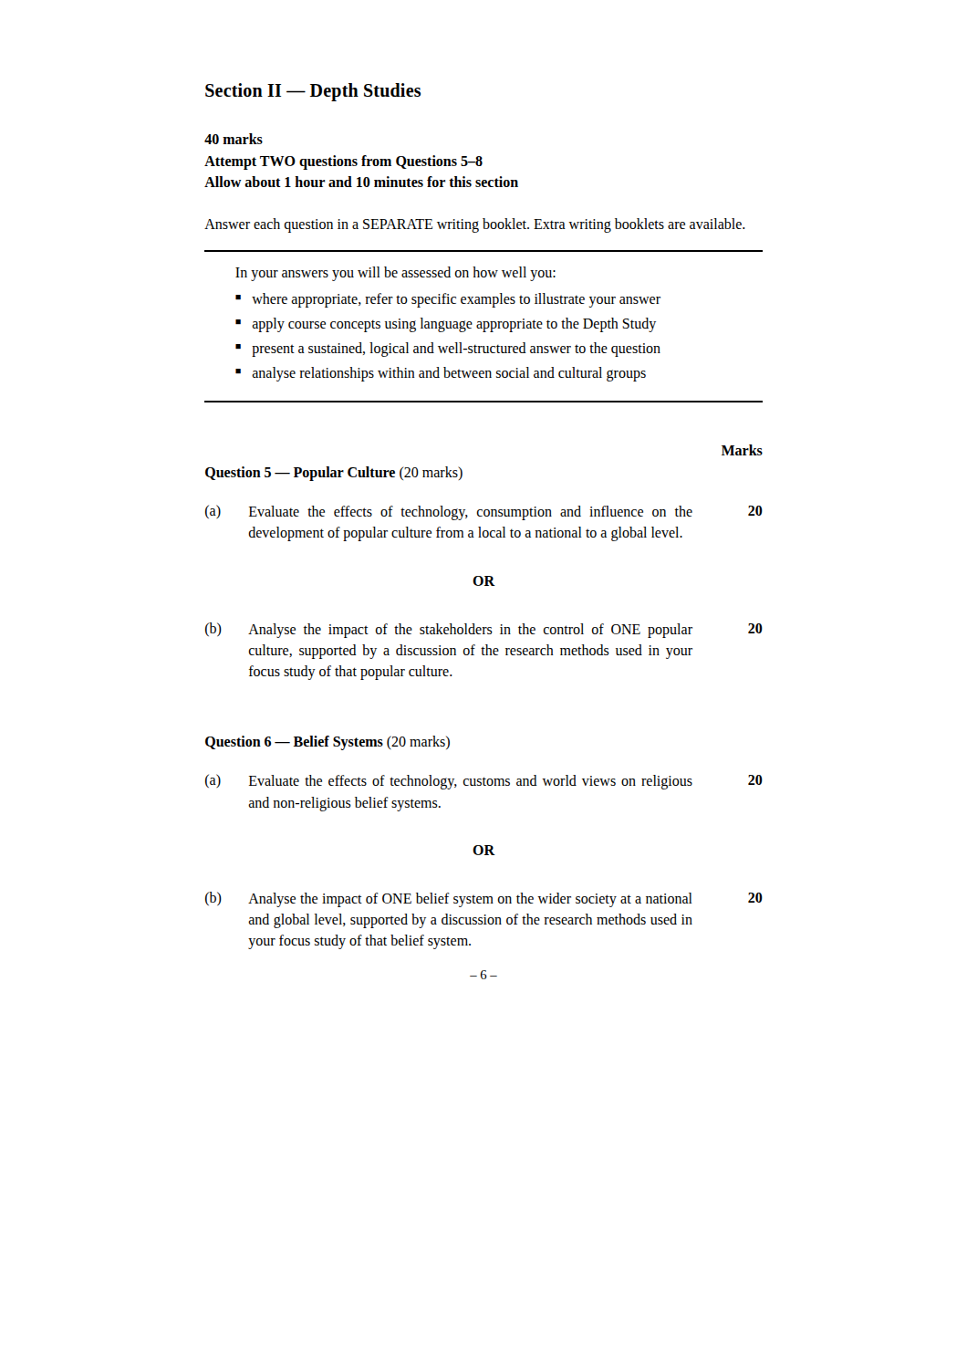Section II — Depth Studies
40 marks
Attempt TWO questions from Questions 5–8
Allow about 1 hour and 10 minutes for this section
Answer each question in a SEPARATE writing booklet. Extra writing booklets are available.
In your answers you will be assessed on how well you:
where appropriate, refer to specific examples to illustrate your answer
apply course concepts using language appropriate to the Depth Study
present a sustained, logical and well-structured answer to the question
analyse relationships within and between social and cultural groups
Marks
Question 5 — Popular Culture (20 marks)
(a)
Evaluate the effects of technology, consumption and influence on the development of popular culture from a local to a national to a global level.
20
OR
(b)
Analyse the impact of the stakeholders in the control of ONE popular culture, supported by a discussion of the research methods used in your focus study of that popular culture.
20
Question 6 — Belief Systems (20 marks)
(a)
Evaluate the effects of technology, customs and world views on religious and non-religious belief systems.
20
OR
(b)
Analyse the impact of ONE belief system on the wider society at a national and global level, supported by a discussion of the research methods used in your focus study of that belief system.
20
– 6 –